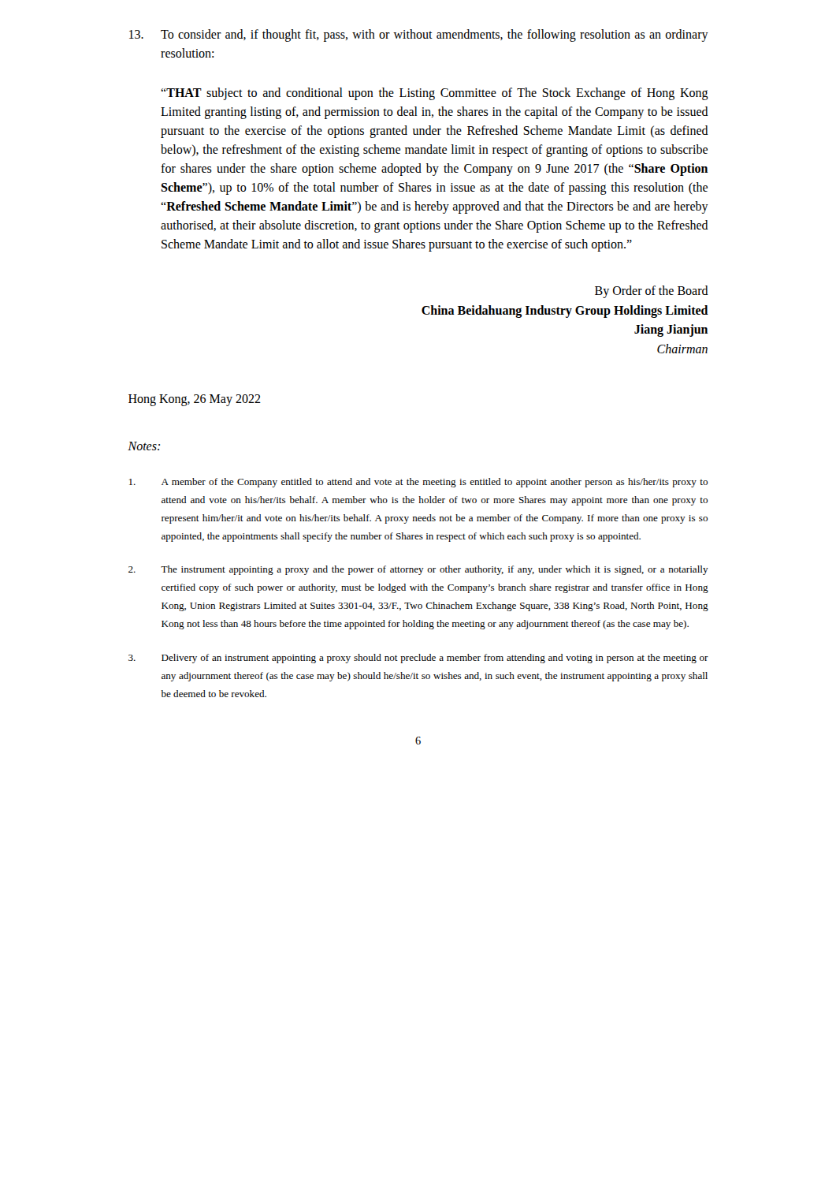13.
To consider and, if thought fit, pass, with or without amendments, the following resolution as an ordinary resolution:
“THAT subject to and conditional upon the Listing Committee of The Stock Exchange of Hong Kong Limited granting listing of, and permission to deal in, the shares in the capital of the Company to be issued pursuant to the exercise of the options granted under the Refreshed Scheme Mandate Limit (as defined below), the refreshment of the existing scheme mandate limit in respect of granting of options to subscribe for shares under the share option scheme adopted by the Company on 9 June 2017 (the “Share Option Scheme”), up to 10% of the total number of Shares in issue as at the date of passing this resolution (the “Refreshed Scheme Mandate Limit”) be and is hereby approved and that the Directors be and are hereby authorised, at their absolute discretion, to grant options under the Share Option Scheme up to the Refreshed Scheme Mandate Limit and to allot and issue Shares pursuant to the exercise of such option.”
By Order of the Board
China Beidahuang Industry Group Holdings Limited
Jiang Jianjun
Chairman
Hong Kong, 26 May 2022
Notes:
A member of the Company entitled to attend and vote at the meeting is entitled to appoint another person as his/her/its proxy to attend and vote on his/her/its behalf. A member who is the holder of two or more Shares may appoint more than one proxy to represent him/her/it and vote on his/her/its behalf. A proxy needs not be a member of the Company. If more than one proxy is so appointed, the appointments shall specify the number of Shares in respect of which each such proxy is so appointed.
The instrument appointing a proxy and the power of attorney or other authority, if any, under which it is signed, or a notarially certified copy of such power or authority, must be lodged with the Company’s branch share registrar and transfer office in Hong Kong, Union Registrars Limited at Suites 3301-04, 33/F., Two Chinachem Exchange Square, 338 King’s Road, North Point, Hong Kong not less than 48 hours before the time appointed for holding the meeting or any adjournment thereof (as the case may be).
Delivery of an instrument appointing a proxy should not preclude a member from attending and voting in person at the meeting or any adjournment thereof (as the case may be) should he/she/it so wishes and, in such event, the instrument appointing a proxy shall be deemed to be revoked.
6